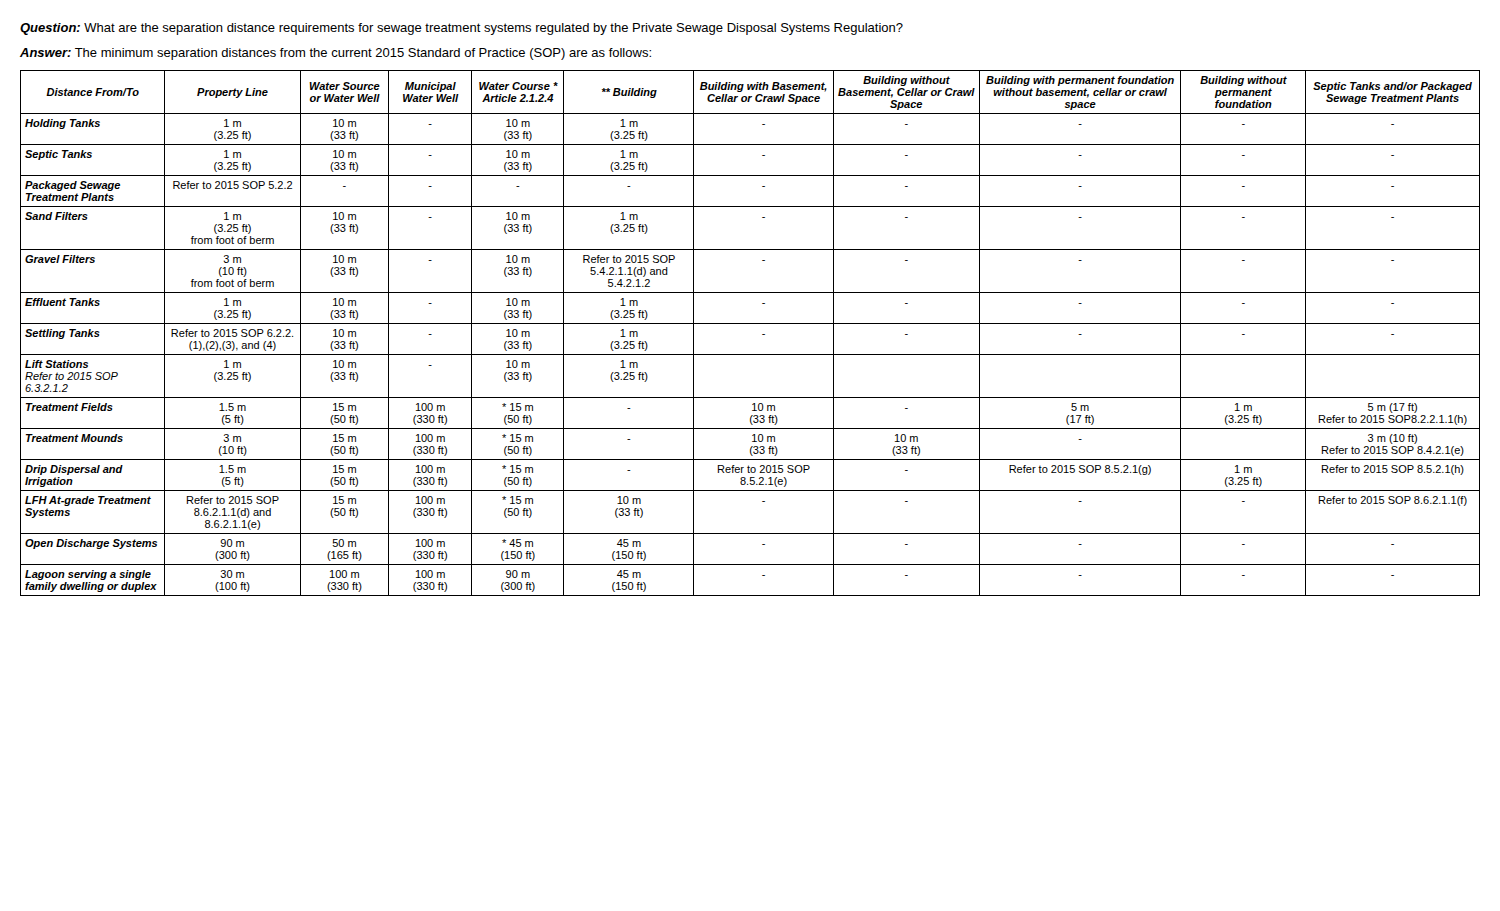Question: What are the separation distance requirements for sewage treatment systems regulated by the Private Sewage Disposal Systems Regulation?
Answer: The minimum separation distances from the current 2015 Standard of Practice (SOP) are as follows:
| Distance From/To | Property Line | Water Source or Water Well | Municipal Water Well | Water Course * Article 2.1.2.4 | ** Building | Building with Basement, Cellar or Crawl Space | Building without Basement, Cellar or Crawl Space | Building with permanent foundation without basement, cellar or crawl space | Building without permanent foundation | Septic Tanks and/or Packaged Sewage Treatment Plants |
| --- | --- | --- | --- | --- | --- | --- | --- | --- | --- | --- |
| Holding Tanks | 1 m (3.25 ft) | 10 m (33 ft) | - | 10 m (33 ft) | 1 m (3.25 ft) | - | - | - | - | - |
| Septic Tanks | 1 m (3.25 ft) | 10 m (33 ft) | - | 10 m (33 ft) | 1 m (3.25 ft) | - | - | - | - | - |
| Packaged Sewage Treatment Plants | Refer to 2015 SOP 5.2.2 | - | - | - | - | - | - | - | - | - |
| Sand Filters | 1 m (3.25 ft) from foot of berm | 10 m (33 ft) | - | 10 m (33 ft) | 1 m (3.25 ft) | - | - | - | - | - |
| Gravel Filters | 3 m (10 ft) from foot of berm | 10 m (33 ft) | - | 10 m (33 ft) | Refer to 2015 SOP 5.4.2.1.1(d) and 5.4.2.1.2 | - | - | - | - | - |
| Effluent Tanks | 1 m (3.25 ft) | 10 m (33 ft) | - | 10 m (33 ft) | 1 m (3.25 ft) | - | - | - | - | - |
| Settling Tanks | Refer to 2015 SOP 6.2.2. (1),(2),(3), and (4) | 10 m (33 ft) | - | 10 m (33 ft) | 1 m (3.25 ft) | - | - | - | - | - |
| Lift Stations Refer to 2015 SOP 6.3.2.1.2 | 1 m (3.25 ft) | 10 m (33 ft) | - | 10 m (33 ft) | 1 m (3.25 ft) | | | | | |
| Treatment Fields | 1.5 m (5 ft) | 15 m (50 ft) | 100 m (330 ft) | * 15 m (50 ft) | - | 10 m (33 ft) | - | 5 m (17 ft) | 1 m (3.25 ft) | 5 m (17 ft) Refer to 2015 SOP8.2.2.1.1(h) |
| Treatment Mounds | 3 m (10 ft) | 15 m (50 ft) | 100 m (330 ft) | * 15 m (50 ft) | - | 10 m (33 ft) | 10 m (33 ft) | - | | 3 m (10 ft) Refer to 2015 SOP 8.4.2.1(e) |
| Drip Dispersal and Irrigation | 1.5 m (5 ft) | 15 m (50 ft) | 100 m (330 ft) | * 15 m (50 ft) | - | Refer to 2015 SOP 8.5.2.1(e) | - | Refer to 2015 SOP 8.5.2.1(g) | 1 m (3.25 ft) | Refer to 2015 SOP 8.5.2.1(h) |
| LFH At-grade Treatment Systems | Refer to 2015 SOP 8.6.2.1.1(d) and 8.6.2.1.1(e) | 15 m (50 ft) | 100 m (330 ft) | * 15 m (50 ft) | 10 m (33 ft) | - | - | - | - | Refer to 2015 SOP 8.6.2.1.1(f) |
| Open Discharge Systems | 90 m (300 ft) | 50 m (165 ft) | 100 m (330 ft) | * 45 m (150 ft) | 45 m (150 ft) | - | - | - | - | - |
| Lagoon serving a single family dwelling or duplex | 30 m (100 ft) | 100 m (330 ft) | 100 m (330 ft) | 90 m (300 ft) | 45 m (150 ft) | - | - | - | - | - |